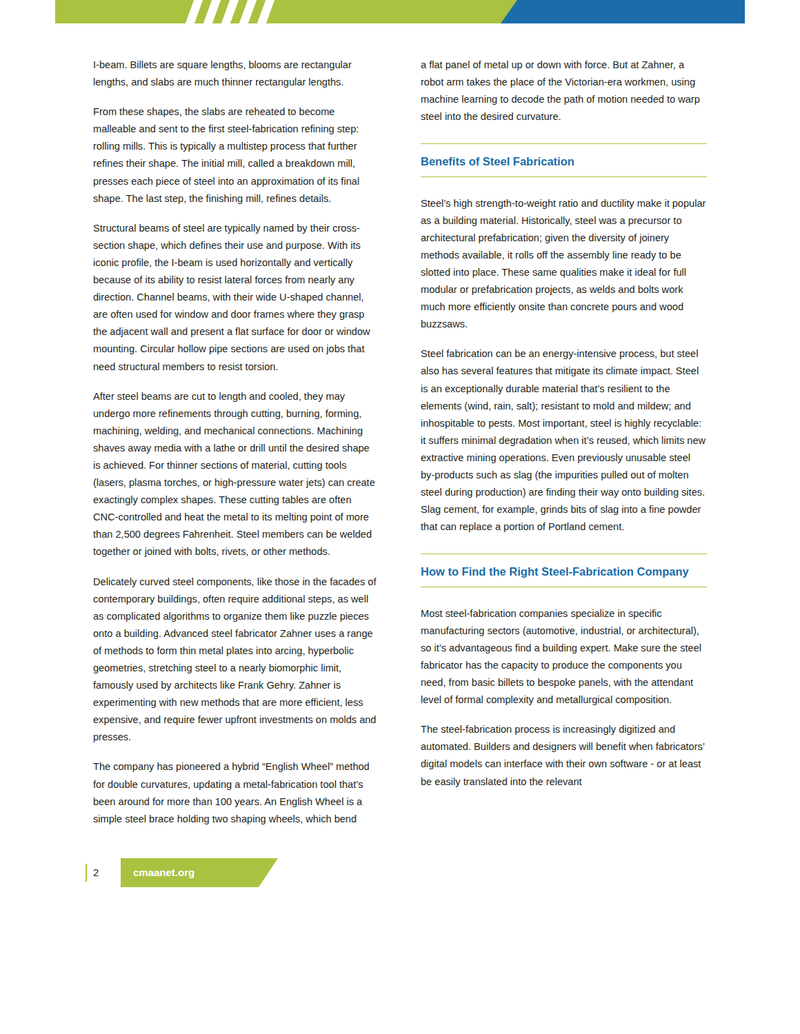I-beam. Billets are square lengths, blooms are rectangular lengths, and slabs are much thinner rectangular lengths.
From these shapes, the slabs are reheated to become malleable and sent to the first steel-fabrication refining step: rolling mills. This is typically a multistep process that further refines their shape. The initial mill, called a breakdown mill, presses each piece of steel into an approximation of its final shape. The last step, the finishing mill, refines details.
Structural beams of steel are typically named by their cross-section shape, which defines their use and purpose. With its iconic profile, the I-beam is used horizontally and vertically because of its ability to resist lateral forces from nearly any direction. Channel beams, with their wide U-shaped channel, are often used for window and door frames where they grasp the adjacent wall and present a flat surface for door or window mounting. Circular hollow pipe sections are used on jobs that need structural members to resist torsion.
After steel beams are cut to length and cooled, they may undergo more refinements through cutting, burning, forming, machining, welding, and mechanical connections. Machining shaves away media with a lathe or drill until the desired shape is achieved. For thinner sections of material, cutting tools (lasers, plasma torches, or high-pressure water jets) can create exactingly complex shapes. These cutting tables are often CNC-controlled and heat the metal to its melting point of more than 2,500 degrees Fahrenheit. Steel members can be welded together or joined with bolts, rivets, or other methods.
Delicately curved steel components, like those in the facades of contemporary buildings, often require additional steps, as well as complicated algorithms to organize them like puzzle pieces onto a building. Advanced steel fabricator Zahner uses a range of methods to form thin metal plates into arcing, hyperbolic geometries, stretching steel to a nearly biomorphic limit, famously used by architects like Frank Gehry. Zahner is experimenting with new methods that are more efficient, less expensive, and require fewer upfront investments on molds and presses.
The company has pioneered a hybrid “English Wheel” method for double curvatures, updating a metal-fabrication tool that’s been around for more than 100 years. An English Wheel is a simple steel brace holding two shaping wheels, which bend
a flat panel of metal up or down with force. But at Zahner, a robot arm takes the place of the Victorian-era workmen, using machine learning to decode the path of motion needed to warp steel into the desired curvature.
Benefits of Steel Fabrication
Steel’s high strength-to-weight ratio and ductility make it popular as a building material. Historically, steel was a precursor to architectural prefabrication; given the diversity of joinery methods available, it rolls off the assembly line ready to be slotted into place. These same qualities make it ideal for full modular or prefabrication projects, as welds and bolts work much more efficiently onsite than concrete pours and wood buzzsaws.
Steel fabrication can be an energy-intensive process, but steel also has several features that mitigate its climate impact. Steel is an exceptionally durable material that’s resilient to the elements (wind, rain, salt); resistant to mold and mildew; and inhospitable to pests. Most important, steel is highly recyclable: it suffers minimal degradation when it’s reused, which limits new extractive mining operations. Even previously unusable steel by-products such as slag (the impurities pulled out of molten steel during production) are finding their way onto building sites. Slag cement, for example, grinds bits of slag into a fine powder that can replace a portion of Portland cement.
How to Find the Right Steel-Fabrication Company
Most steel-fabrication companies specialize in specific manufacturing sectors (automotive, industrial, or architectural), so it’s advantageous find a building expert. Make sure the steel fabricator has the capacity to produce the components you need, from basic billets to bespoke panels, with the attendant level of formal complexity and metallurgical composition.
The steel-fabrication process is increasingly digitized and automated. Builders and designers will benefit when fabricators’ digital models can interface with their own software - or at least be easily translated into the relevant
2
cmaanet.org